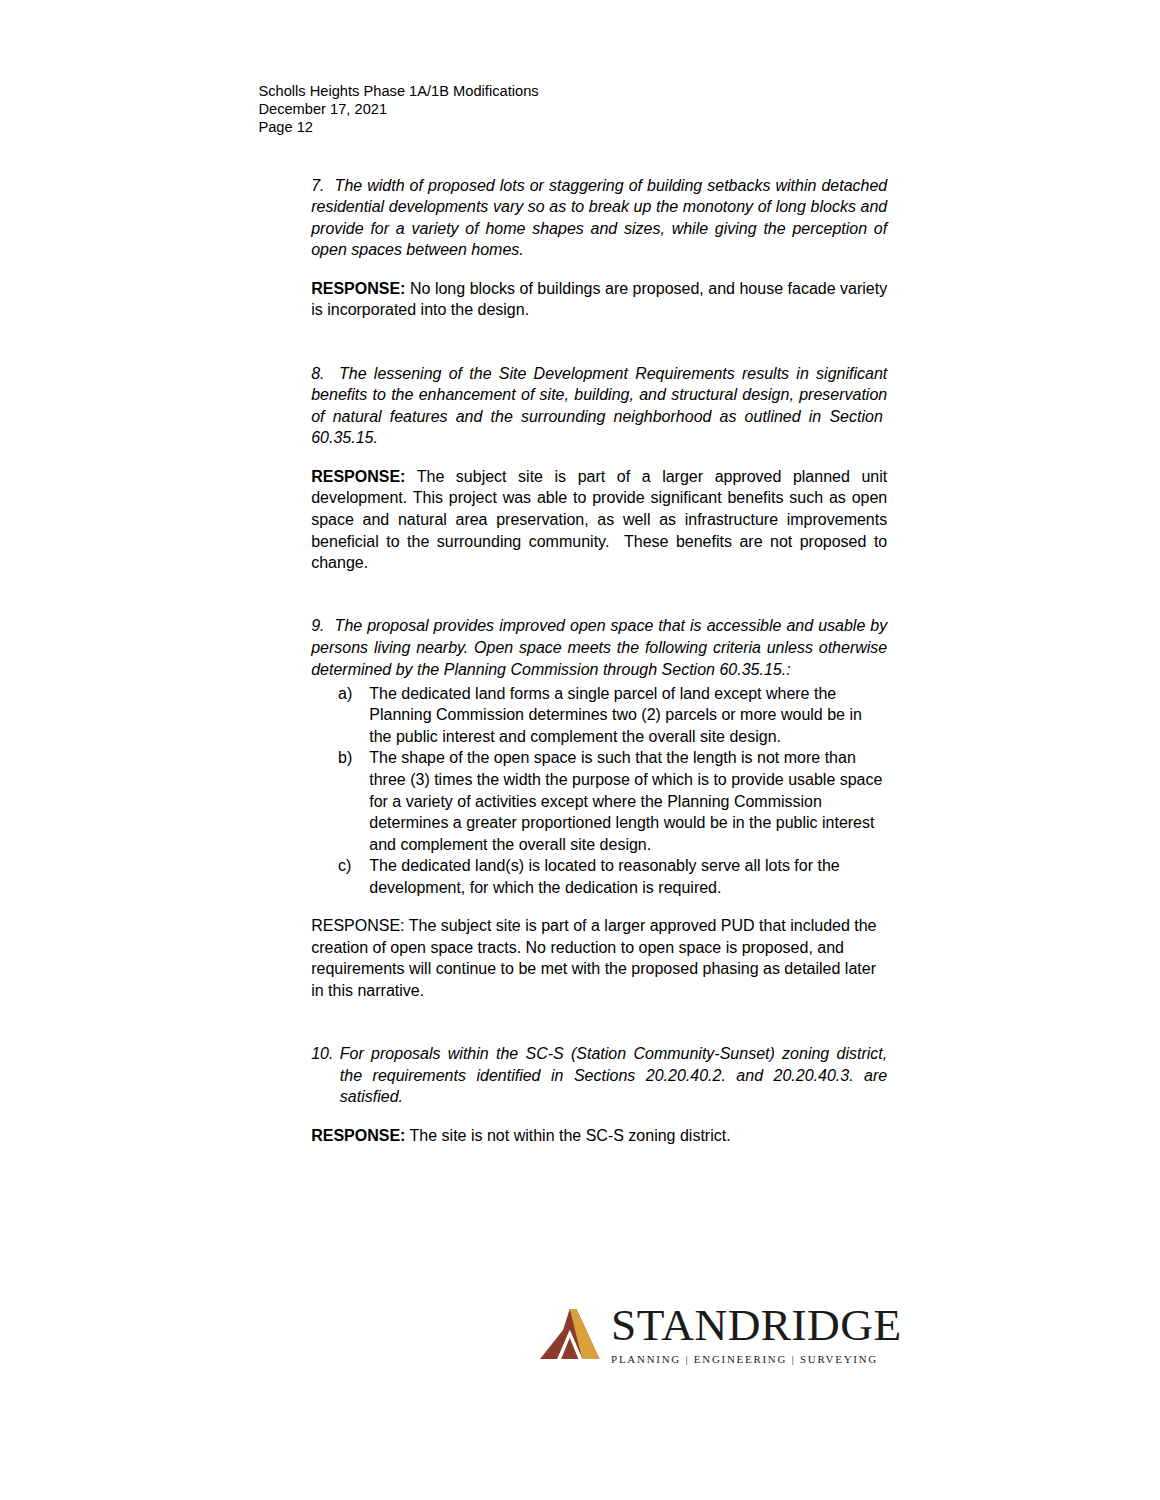Scholls Heights Phase 1A/1B Modifications
December 17, 2021
Page 12
7. The width of proposed lots or staggering of building setbacks within detached residential developments vary so as to break up the monotony of long blocks and provide for a variety of home shapes and sizes, while giving the perception of open spaces between homes.
RESPONSE: No long blocks of buildings are proposed, and house facade variety is incorporated into the design.
8. The lessening of the Site Development Requirements results in significant benefits to the enhancement of site, building, and structural design, preservation of natural features and the surrounding neighborhood as outlined in Section 60.35.15.
RESPONSE: The subject site is part of a larger approved planned unit development. This project was able to provide significant benefits such as open space and natural area preservation, as well as infrastructure improvements beneficial to the surrounding community. These benefits are not proposed to change.
9. The proposal provides improved open space that is accessible and usable by persons living nearby. Open space meets the following criteria unless otherwise determined by the Planning Commission through Section 60.35.15.:
a) The dedicated land forms a single parcel of land except where the Planning Commission determines two (2) parcels or more would be in the public interest and complement the overall site design.
b) The shape of the open space is such that the length is not more than three (3) times the width the purpose of which is to provide usable space for a variety of activities except where the Planning Commission determines a greater proportioned length would be in the public interest and complement the overall site design.
c) The dedicated land(s) is located to reasonably serve all lots for the development, for which the dedication is required.
RESPONSE: The subject site is part of a larger approved PUD that included the creation of open space tracts. No reduction to open space is proposed, and requirements will continue to be met with the proposed phasing as detailed later in this narrative.
10. For proposals within the SC-S (Station Community-Sunset) zoning district, the requirements identified in Sections 20.20.40.2. and 20.20.40.3. are satisfied.
RESPONSE: The site is not within the SC-S zoning district.
STANDRIDGE
PLANNING | ENGINEERING | SURVEYING